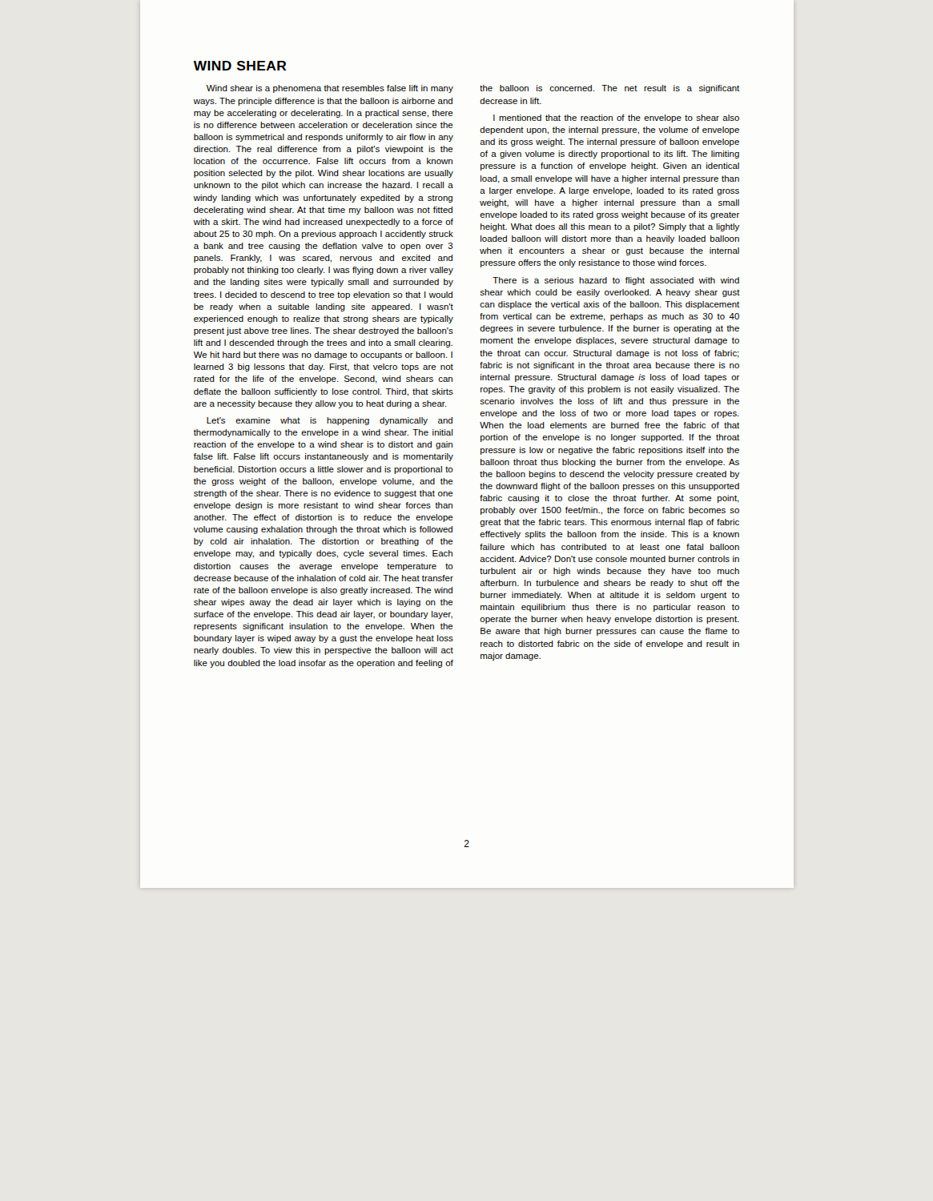WIND SHEAR
Wind shear is a phenomena that resembles false lift in many ways. The principle difference is that the balloon is airborne and may be accelerating or decelerating. In a practical sense, there is no difference between acceleration or deceleration since the balloon is symmetrical and responds uniformly to air flow in any direction. The real difference from a pilot's viewpoint is the location of the occurrence. False lift occurs from a known position selected by the pilot. Wind shear locations are usually unknown to the pilot which can increase the hazard. I recall a windy landing which was unfortunately expedited by a strong decelerating wind shear. At that time my balloon was not fitted with a skirt. The wind had increased unexpectedly to a force of about 25 to 30 mph. On a previous approach I accidently struck a bank and tree causing the deflation valve to open over 3 panels. Frankly, I was scared, nervous and excited and probably not thinking too clearly. I was flying down a river valley and the landing sites were typically small and surrounded by trees. I decided to descend to tree top elevation so that I would be ready when a suitable landing site appeared. I wasn't experienced enough to realize that strong shears are typically present just above tree lines. The shear destroyed the balloon's lift and I descended through the trees and into a small clearing. We hit hard but there was no damage to occupants or balloon. I learned 3 big lessons that day. First, that velcro tops are not rated for the life of the envelope. Second, wind shears can deflate the balloon sufficiently to lose control. Third, that skirts are a necessity because they allow you to heat during a shear.
Let's examine what is happening dynamically and thermodynamically to the envelope in a wind shear. The initial reaction of the envelope to a wind shear is to distort and gain false lift. False lift occurs instantaneously and is momentarily beneficial. Distortion occurs a little slower and is proportional to the gross weight of the balloon, envelope volume, and the strength of the shear. There is no evidence to suggest that one envelope design is more resistant to wind shear forces than another. The effect of distortion is to reduce the envelope volume causing exhalation through the throat which is followed by cold air inhalation. The distortion or breathing of the envelope may, and typically does, cycle several times. Each distortion causes the average envelope temperature to decrease because of the inhalation of cold air. The heat transfer rate of the balloon envelope is also greatly increased. The wind shear wipes away the dead air layer which is laying on the surface of the envelope. This dead air layer, or boundary layer, represents significant insulation to the envelope. When the boundary layer is wiped away by a gust the envelope heat loss nearly doubles. To view this in perspective the balloon will act like you doubled the load insofar as the operation and feeling of the balloon is concerned. The net result is a significant decrease in lift.
I mentioned that the reaction of the envelope to shear also dependent upon, the internal pressure, the volume of envelope and its gross weight. The internal pressure of balloon envelope of a given volume is directly proportional to its lift. The limiting pressure is a function of envelope height. Given an identical load, a small envelope will have a higher internal pressure than a larger envelope. A large envelope, loaded to its rated gross weight, will have a higher internal pressure than a small envelope loaded to its rated gross weight because of its greater height. What does all this mean to a pilot? Simply that a lightly loaded balloon will distort more than a heavily loaded balloon when it encounters a shear or gust because the internal pressure offers the only resistance to those wind forces.
There is a serious hazard to flight associated with wind shear which could be easily overlooked. A heavy shear gust can displace the vertical axis of the balloon. This displacement from vertical can be extreme, perhaps as much as 30 to 40 degrees in severe turbulence. If the burner is operating at the moment the envelope displaces, severe structural damage to the throat can occur. Structural damage is not loss of fabric; fabric is not significant in the throat area because there is no internal pressure. Structural damage is loss of load tapes or ropes. The gravity of this problem is not easily visualized. The scenario involves the loss of lift and thus pressure in the envelope and the loss of two or more load tapes or ropes. When the load elements are burned free the fabric of that portion of the envelope is no longer supported. If the throat pressure is low or negative the fabric repositions itself into the balloon throat thus blocking the burner from the envelope. As the balloon begins to descend the velocity pressure created by the downward flight of the balloon presses on this unsupported fabric causing it to close the throat further. At some point, probably over 1500 feet/min., the force on fabric becomes so great that the fabric tears. This enormous internal flap of fabric effectively splits the balloon from the inside. This is a known failure which has contributed to at least one fatal balloon accident. Advice? Don't use console mounted burner controls in turbulent air or high winds because they have too much afterburn. In turbulence and shears be ready to shut off the burner immediately. When at altitude it is seldom urgent to maintain equilibrium thus there is no particular reason to operate the burner when heavy envelope distortion is present. Be aware that high burner pressures can cause the flame to reach to distorted fabric on the side of envelope and result in major damage.
2